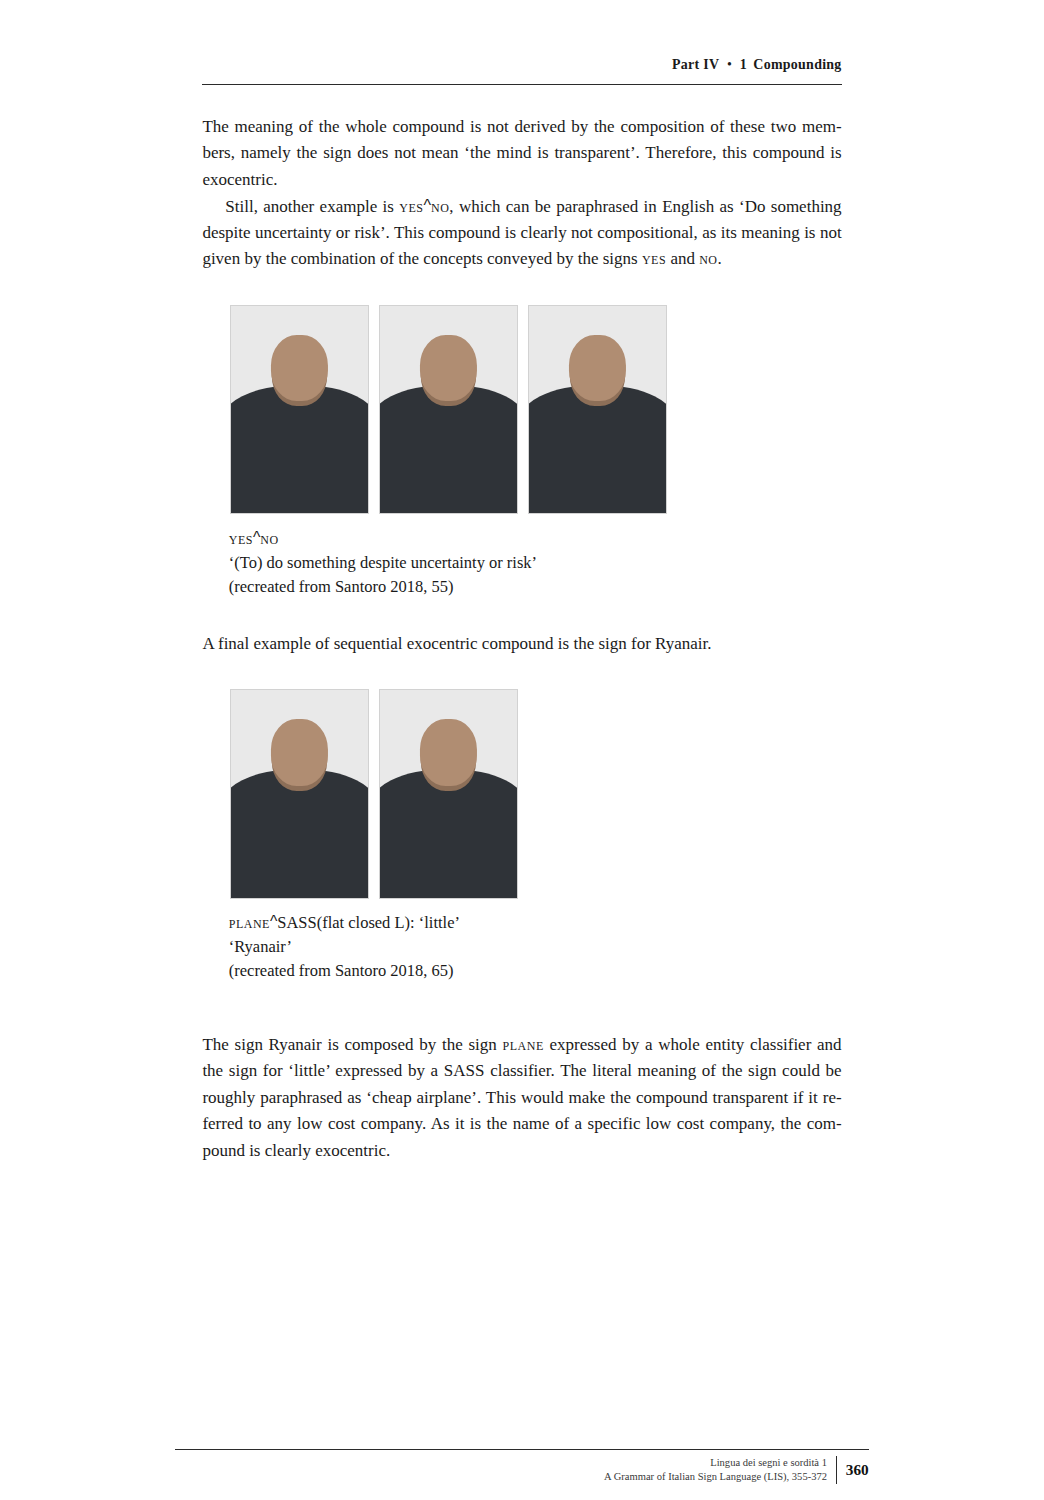Part IV•1 Compounding
The meaning of the whole compound is not derived by the composition of these two members, namely the sign does not mean ‘the mind is transparent’. Therefore, this compound is exocentric.
Still, another example is yes^no, which can be paraphrased in English as ‘Do something despite uncertainty or risk’. This compound is clearly not compositional, as its meaning is not given by the combination of the concepts conveyed by the signs yes and no.
yes^no ‘(To) do something despite uncertainty or risk’ (recreated from Santoro 2018, 55)
A final example of sequential exocentric compound is the sign for Ryanair.
plane^SASS(flat closed L): ‘little’ ‘Ryanair’ (recreated from Santoro 2018, 65)
The sign Ryanair is composed by the sign plane expressed by a whole entity classifier and the sign for ‘little’ expressed by a SASS classifier. The literal meaning of the sign could be roughly paraphrased as ‘cheap airplane’. This would make the compound transparent if it referred to any low cost company. As it is the name of a specific low cost company, the compound is clearly exocentric.
Lingua dei segni e sordità 1
A Grammar of Italian Sign Language (LIS), 355-372
360